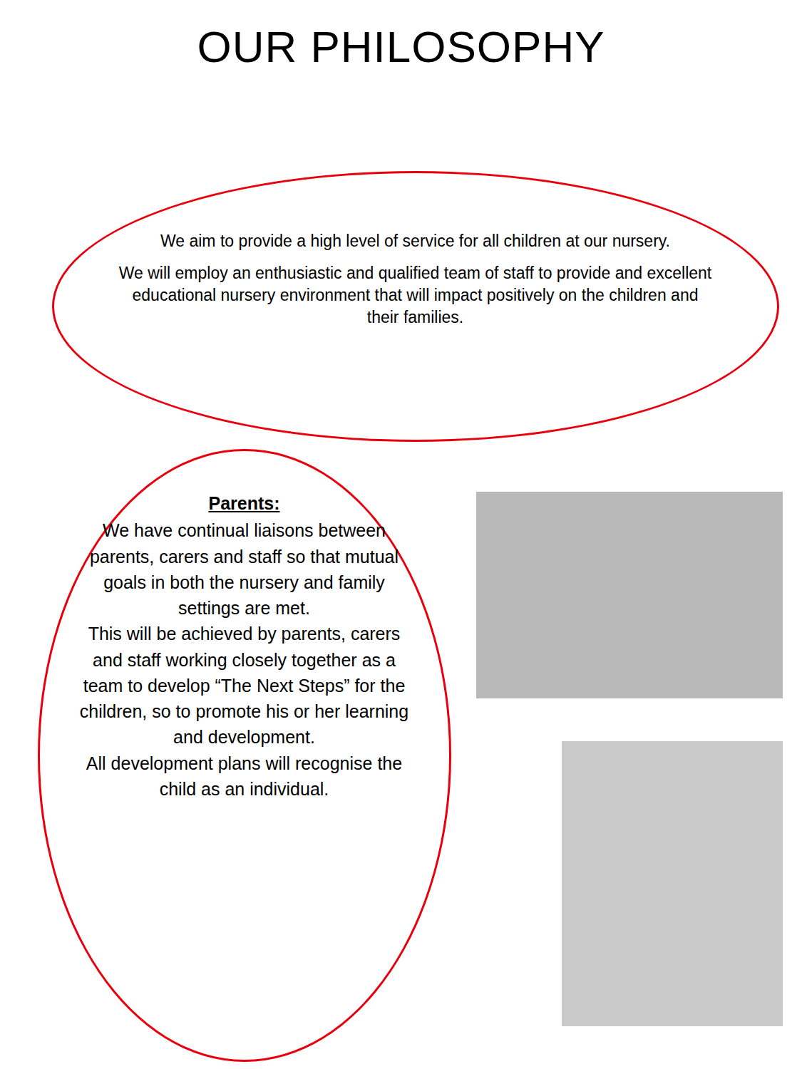OUR PHILOSOPHY
We aim to provide a high level of service for all children at our nursery.
We will employ an enthusiastic and qualified team of staff to provide and excellent educational nursery environment that will impact positively on the children and their families.
Parents:
We have continual liaisons between parents, carers and staff so that mutual goals in both the nursery and family settings are met.
This will be achieved by parents, carers and staff working closely together as a team to develop “The Next Steps” for the children, so to promote his or her learning and development.
All development plans will recognise the child as an individual.